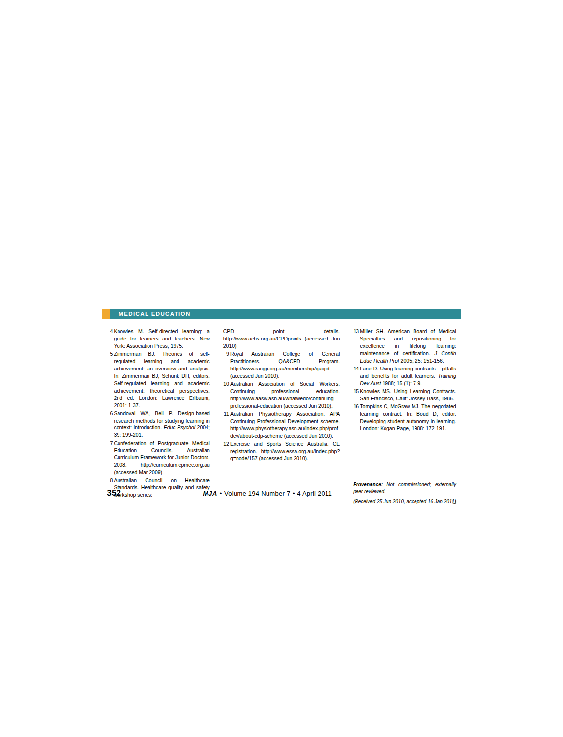Medical Education
4 Knowles M. Self-directed learning: a guide for learners and teachers. New York: Association Press, 1975.
5 Zimmerman BJ. Theories of self-regulated learning and academic achievement: an overview and analysis. In: Zimmerman BJ, Schunk DH, editors. Self-regulated learning and academic achievement: theoretical perspectives. 2nd ed. London: Lawrence Erlbaum, 2001: 1-37.
6 Sandoval WA, Bell P. Design-based research methods for studying learning in context: introduction. Educ Psychol 2004; 39: 199-201.
7 Confederation of Postgraduate Medical Education Councils. Australian Curriculum Framework for Junior Doctors. 2008. http://curriculum.cpmec.org.au (accessed Mar 2009).
8 Australian Council on Healthcare Standards. Healthcare quality and safety workshop series:
CPD point details. http://www.achs.org.au/CPDpoints (accessed Jun 2010).
9 Royal Australian College of General Practitioners. QA&CPD Program. http://www.racgp.org.au/membership/qacpd (accessed Jun 2010).
10 Australian Association of Social Workers. Continuing professional education. http://www.aasw.asn.au/whatwedo/continuing-professional-education (accessed Jun 2010).
11 Australian Physiotherapy Association. APA Continuing Professional Development scheme. http://www.physiotherapy.asn.au/index.php/prof-dev/about-cdp-scheme (accessed Jun 2010).
12 Exercise and Sports Science Australia. CE registration. http://www.essa.org.au/index.php?q=node/157 (accessed Jun 2010).
13 Miller SH. American Board of Medical Specialties and repositioning for excellence in lifelong learning: maintenance of certification. J Contin Educ Health Prof 2005; 25: 151-156.
14 Lane D. Using learning contracts – pitfalls and benefits for adult learners. Training Dev Aust 1988; 15 (1): 7-9.
15 Knowles MS. Using Learning Contracts. San Francisco, Calif: Jossey-Bass, 1986.
16 Tompkins C, McGraw MJ. The negotiated learning contract. In: Boud D, editor. Developing student autonomy in learning. London: Kogan Page, 1988: 172-191.
Provenance: Not commissioned; externally peer reviewed.
(Received 25 Jun 2010, accepted 16 Jan 2011)❑
352
MJA•Volume 194 Number 7•4 April 2011